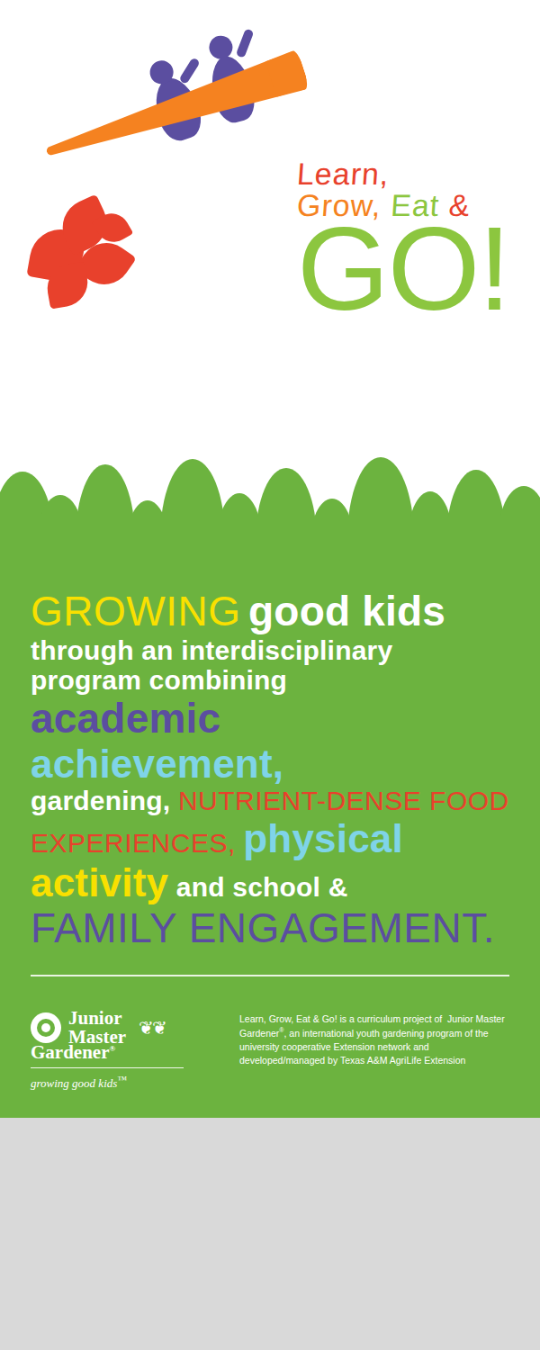Learn, Grow, Eat & GO!
GROWING good kids
through an interdisciplinary
program combining
academic
achievement,
gardening, NUTRIENT-DENSE FOOD
EXPERIENCES, physical
activity and school &
FAMILY ENGAGEMENT.
JuniorMaster ❦❦
Gardener®
growing good kids™
Learn, Grow, Eat & Go! is a curriculum project of Junior Master Gardener®, an international youth gardening program of the university cooperative Extension network and developed/managed by Texas A&M AgriLife Extension